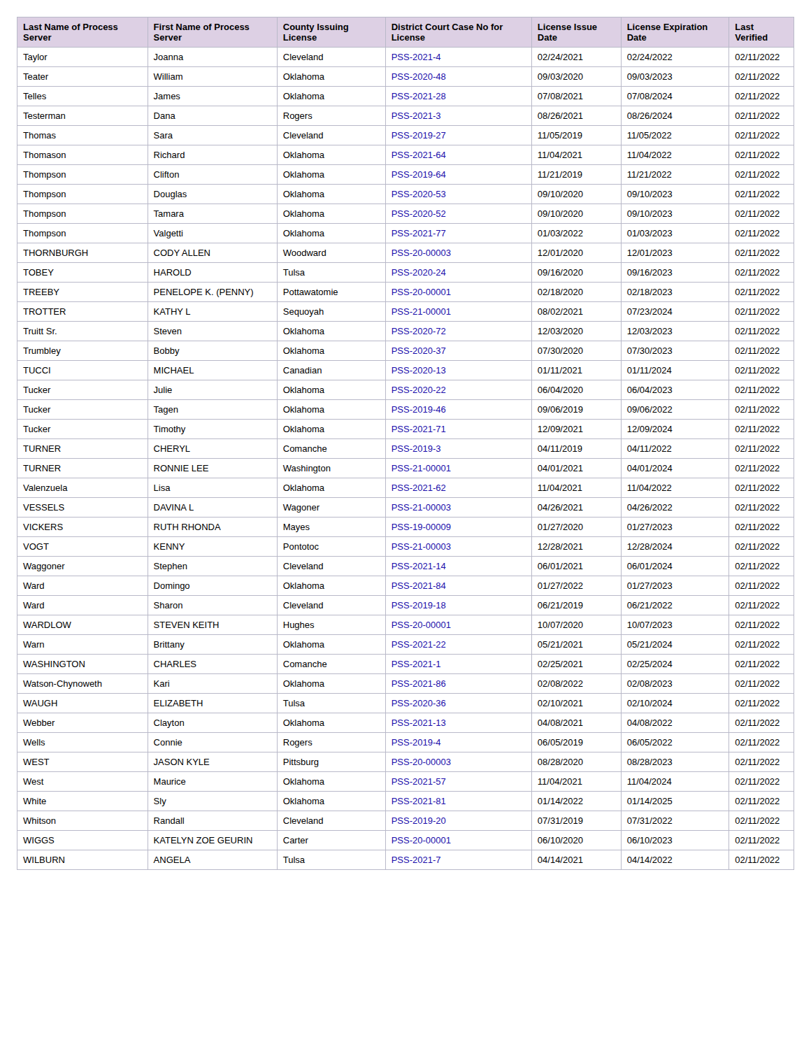Licensed Process Servers
| Last Name of Process Server | First Name of Process Server | County Issuing License | District Court Case No for License | License Issue Date | License Expiration Date | Last Verified |
| --- | --- | --- | --- | --- | --- | --- |
| Taylor | Joanna | Cleveland | PSS-2021-4 | 02/24/2021 | 02/24/2022 | 02/11/2022 |
| Teater | William | Oklahoma | PSS-2020-48 | 09/03/2020 | 09/03/2023 | 02/11/2022 |
| Telles | James | Oklahoma | PSS-2021-28 | 07/08/2021 | 07/08/2024 | 02/11/2022 |
| Testerman | Dana | Rogers | PSS-2021-3 | 08/26/2021 | 08/26/2024 | 02/11/2022 |
| Thomas | Sara | Cleveland | PSS-2019-27 | 11/05/2019 | 11/05/2022 | 02/11/2022 |
| Thomason | Richard | Oklahoma | PSS-2021-64 | 11/04/2021 | 11/04/2022 | 02/11/2022 |
| Thompson | Clifton | Oklahoma | PSS-2019-64 | 11/21/2019 | 11/21/2022 | 02/11/2022 |
| Thompson | Douglas | Oklahoma | PSS-2020-53 | 09/10/2020 | 09/10/2023 | 02/11/2022 |
| Thompson | Tamara | Oklahoma | PSS-2020-52 | 09/10/2020 | 09/10/2023 | 02/11/2022 |
| Thompson | Valgetti | Oklahoma | PSS-2021-77 | 01/03/2022 | 01/03/2023 | 02/11/2022 |
| THORNBURGH | CODY ALLEN | Woodward | PSS-20-00003 | 12/01/2020 | 12/01/2023 | 02/11/2022 |
| TOBEY | HAROLD | Tulsa | PSS-2020-24 | 09/16/2020 | 09/16/2023 | 02/11/2022 |
| TREEBY | PENELOPE K. (PENNY) | Pottawatomie | PSS-20-00001 | 02/18/2020 | 02/18/2023 | 02/11/2022 |
| TROTTER | KATHY L | Sequoyah | PSS-21-00001 | 08/02/2021 | 07/23/2024 | 02/11/2022 |
| Truitt Sr. | Steven | Oklahoma | PSS-2020-72 | 12/03/2020 | 12/03/2023 | 02/11/2022 |
| Trumbley | Bobby | Oklahoma | PSS-2020-37 | 07/30/2020 | 07/30/2023 | 02/11/2022 |
| TUCCI | MICHAEL | Canadian | PSS-2020-13 | 01/11/2021 | 01/11/2024 | 02/11/2022 |
| Tucker | Julie | Oklahoma | PSS-2020-22 | 06/04/2020 | 06/04/2023 | 02/11/2022 |
| Tucker | Tagen | Oklahoma | PSS-2019-46 | 09/06/2019 | 09/06/2022 | 02/11/2022 |
| Tucker | Timothy | Oklahoma | PSS-2021-71 | 12/09/2021 | 12/09/2024 | 02/11/2022 |
| TURNER | CHERYL | Comanche | PSS-2019-3 | 04/11/2019 | 04/11/2022 | 02/11/2022 |
| TURNER | RONNIE LEE | Washington | PSS-21-00001 | 04/01/2021 | 04/01/2024 | 02/11/2022 |
| Valenzuela | Lisa | Oklahoma | PSS-2021-62 | 11/04/2021 | 11/04/2022 | 02/11/2022 |
| VESSELS | DAVINA L | Wagoner | PSS-21-00003 | 04/26/2021 | 04/26/2022 | 02/11/2022 |
| VICKERS | RUTH RHONDA | Mayes | PSS-19-00009 | 01/27/2020 | 01/27/2023 | 02/11/2022 |
| VOGT | KENNY | Pontotoc | PSS-21-00003 | 12/28/2021 | 12/28/2024 | 02/11/2022 |
| Waggoner | Stephen | Cleveland | PSS-2021-14 | 06/01/2021 | 06/01/2024 | 02/11/2022 |
| Ward | Domingo | Oklahoma | PSS-2021-84 | 01/27/2022 | 01/27/2023 | 02/11/2022 |
| Ward | Sharon | Cleveland | PSS-2019-18 | 06/21/2019 | 06/21/2022 | 02/11/2022 |
| WARDLOW | STEVEN KEITH | Hughes | PSS-20-00001 | 10/07/2020 | 10/07/2023 | 02/11/2022 |
| Warn | Brittany | Oklahoma | PSS-2021-22 | 05/21/2021 | 05/21/2024 | 02/11/2022 |
| WASHINGTON | CHARLES | Comanche | PSS-2021-1 | 02/25/2021 | 02/25/2024 | 02/11/2022 |
| Watson-Chynoweth | Kari | Oklahoma | PSS-2021-86 | 02/08/2022 | 02/08/2023 | 02/11/2022 |
| WAUGH | ELIZABETH | Tulsa | PSS-2020-36 | 02/10/2021 | 02/10/2024 | 02/11/2022 |
| Webber | Clayton | Oklahoma | PSS-2021-13 | 04/08/2021 | 04/08/2022 | 02/11/2022 |
| Wells | Connie | Rogers | PSS-2019-4 | 06/05/2019 | 06/05/2022 | 02/11/2022 |
| WEST | JASON KYLE | Pittsburg | PSS-20-00003 | 08/28/2020 | 08/28/2023 | 02/11/2022 |
| West | Maurice | Oklahoma | PSS-2021-57 | 11/04/2021 | 11/04/2024 | 02/11/2022 |
| White | Sly | Oklahoma | PSS-2021-81 | 01/14/2022 | 01/14/2025 | 02/11/2022 |
| Whitson | Randall | Cleveland | PSS-2019-20 | 07/31/2019 | 07/31/2022 | 02/11/2022 |
| WIGGS | KATELYN ZOE GEURIN | Carter | PSS-20-00001 | 06/10/2020 | 06/10/2023 | 02/11/2022 |
| WILBURN | ANGELA | Tulsa | PSS-2021-7 | 04/14/2021 | 04/14/2022 | 02/11/2022 |